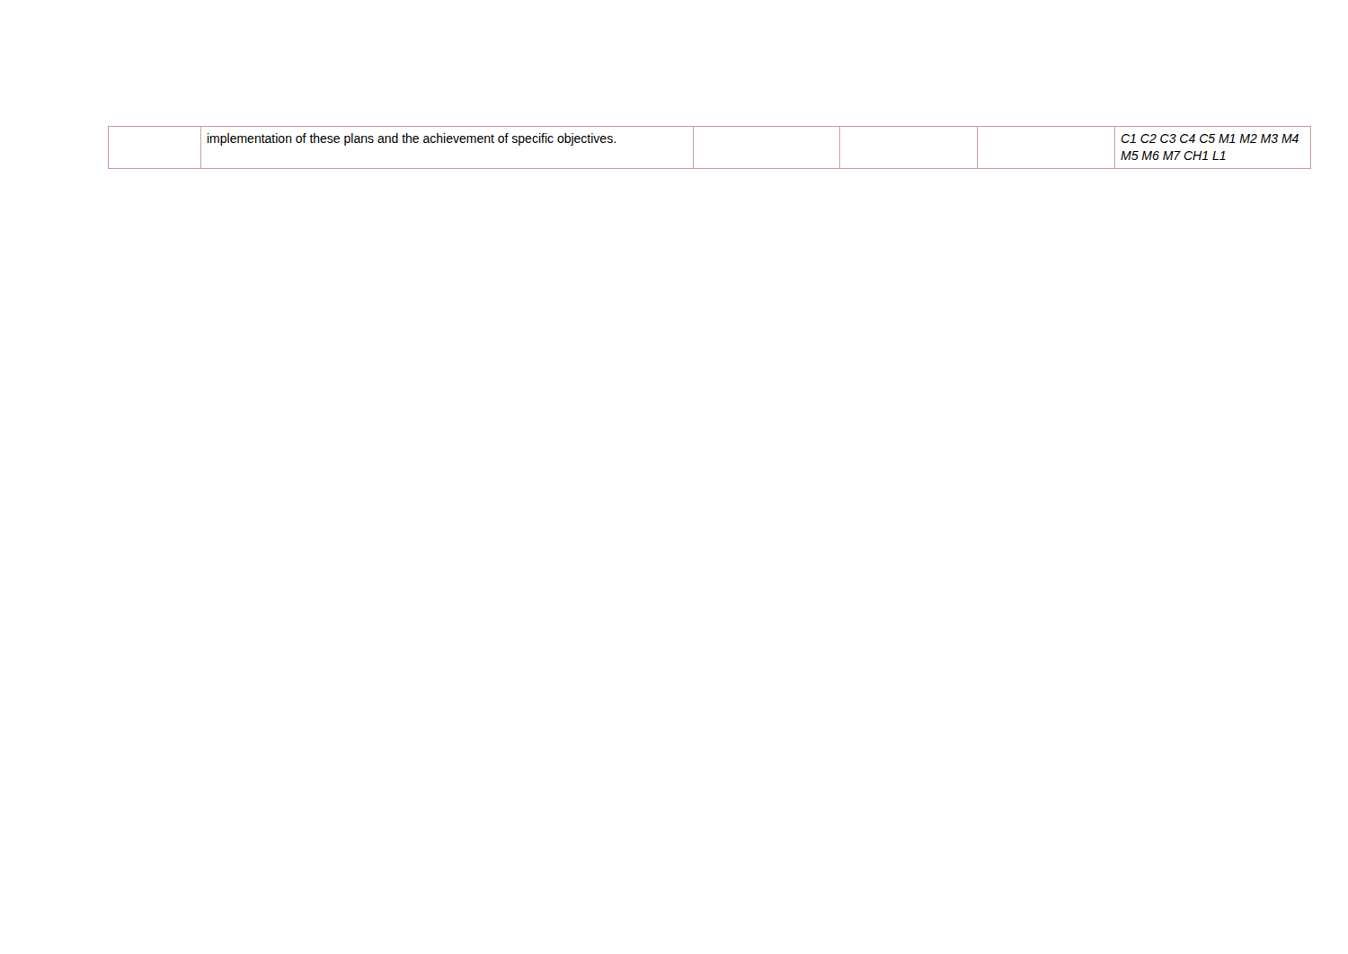| | implementation of these plans and the achievement of specific objectives. | | | | C1 C2 C3 C4 C5 M1 M2 M3 M4 M5 M6 M7 CH1 L1 |